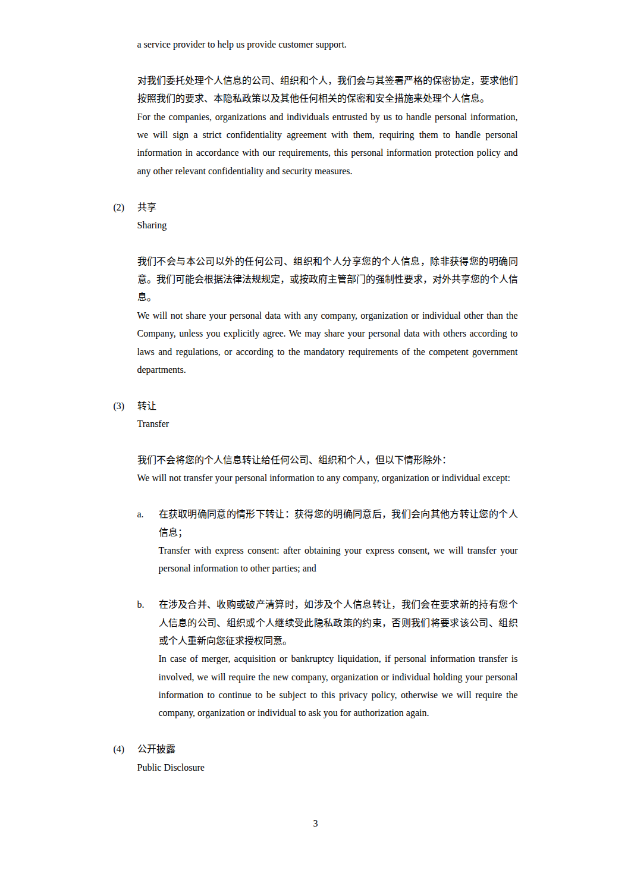a service provider to help us provide customer support.
对我们委托处理个人信息的公司、组织和个人，我们会与其签署严格的保密协定，要求他们按照我们的要求、本隐私政策以及其他任何相关的保密和安全措施来处理个人信息。
For the companies, organizations and individuals entrusted by us to handle personal information, we will sign a strict confidentiality agreement with them, requiring them to handle personal information in accordance with our requirements, this personal information protection policy and any other relevant confidentiality and security measures.
(2)
共享
Sharing
我们不会与本公司以外的任何公司、组织和个人分享您的个人信息，除非获得您的明确同意。我们可能会根据法律法规规定，或按政府主管部门的强制性要求，对外共享您的个人信息。
We will not share your personal data with any company, organization or individual other than the Company, unless you explicitly agree. We may share your personal data with others according to laws and regulations, or according to the mandatory requirements of the competent government departments.
(3)
转让
Transfer
我们不会将您的个人信息转让给任何公司、组织和个人，但以下情形除外：
We will not transfer your personal information to any company, organization or individual except:
a.
在获取明确同意的情形下转让：获得您的明确同意后，我们会向其他方转让您的个人信息；
Transfer with express consent: after obtaining your express consent, we will transfer your personal information to other parties; and
b.
在涉及合并、收购或破产清算时，如涉及个人信息转让，我们会在要求新的持有您个人信息的公司、组织或个人继续受此隐私政策的约束，否则我们将要求该公司、组织或个人重新向您征求授权同意。
In case of merger, acquisition or bankruptcy liquidation, if personal information transfer is involved, we will require the new company, organization or individual holding your personal information to continue to be subject to this privacy policy, otherwise we will require the company, organization or individual to ask you for authorization again.
(4)
公开披露
Public Disclosure
3